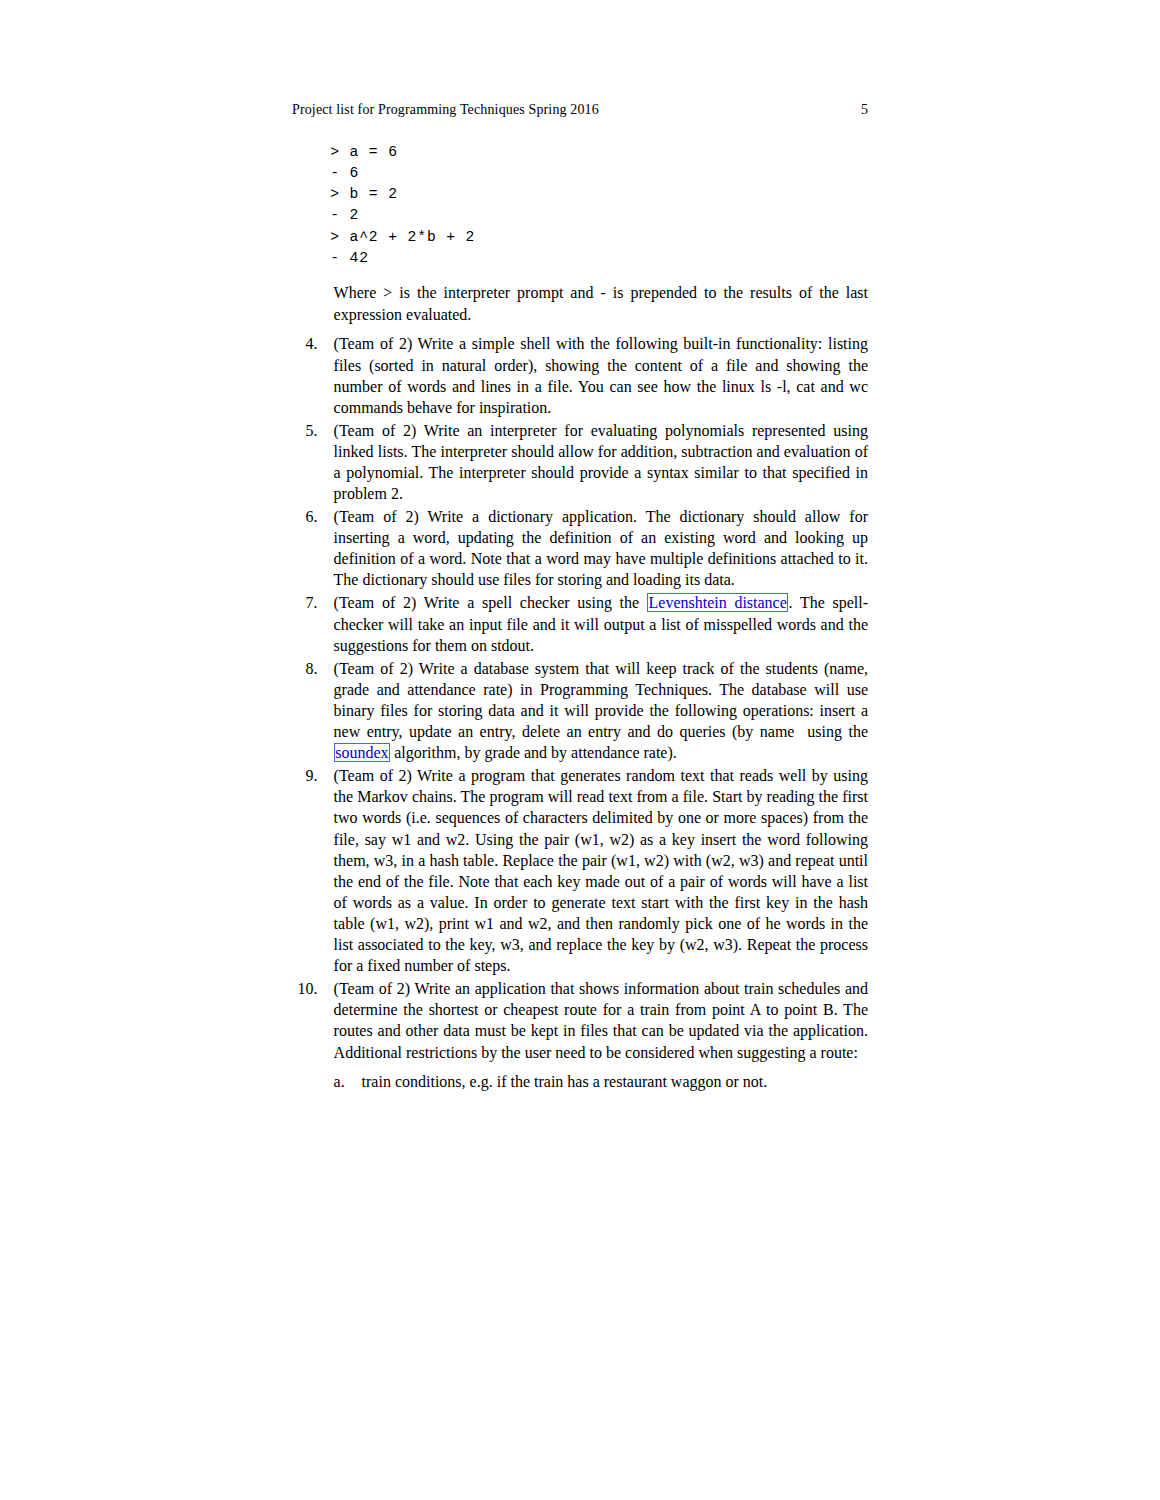Project list for Programming Techniques Spring 2016 5
> a = 6
- 6
> b = 2
- 2
> a^2 + 2*b + 2
- 42
Where > is the interpreter prompt and - is prepended to the results of the last expression evaluated.
4.(Team of 2) Write a simple shell with the following built-in functionality: listing files (sorted in natural order), showing the content of a file and showing the number of words and lines in a file. You can see how the linux ls -l, cat and wc commands behave for inspiration.
5.(Team of 2) Write an interpreter for evaluating polynomials represented using linked lists. The interpreter should allow for addition, subtraction and evaluation of a polynomial. The interpreter should provide a syntax similar to that specified in problem 2.
6.(Team of 2) Write a dictionary application. The dictionary should allow for inserting a word, updating the definition of an existing word and looking up definition of a word. Note that a word may have multiple definitions attached to it. The dictionary should use files for storing and loading its data.
7.(Team of 2) Write a spell checker using the Levenshtein distance. The spell-checker will take an input file and it will output a list of misspelled words and the suggestions for them on stdout.
8.(Team of 2) Write a database system that will keep track of the students (name, grade and attendance rate) in Programming Techniques. The database will use binary files for storing data and it will provide the following operations: insert a new entry, update an entry, delete an entry and do queries (by name using the soundex algorithm, by grade and by attendance rate).
9.(Team of 2) Write a program that generates random text that reads well by using the Markov chains. The program will read text from a file. Start by reading the first two words (i.e. sequences of characters delimited by one or more spaces) from the file, say w1 and w2. Using the pair (w1, w2) as a key insert the word following them, w3, in a hash table. Replace the pair (w1, w2) with (w2, w3) and repeat until the end of the file. Note that each key made out of a pair of words will have a list of words as a value. In order to generate text start with the first key in the hash table (w1, w2), print w1 and w2, and then randomly pick one of he words in the list associated to the key, w3, and replace the key by (w2, w3). Repeat the process for a fixed number of steps.
10.(Team of 2) Write an application that shows information about train schedules and determine the shortest or cheapest route for a train from point A to point B. The routes and other data must be kept in files that can be updated via the application. Additional restrictions by the user need to be considered when suggesting a route:
a. train conditions, e.g. if the train has a restaurant waggon or not.